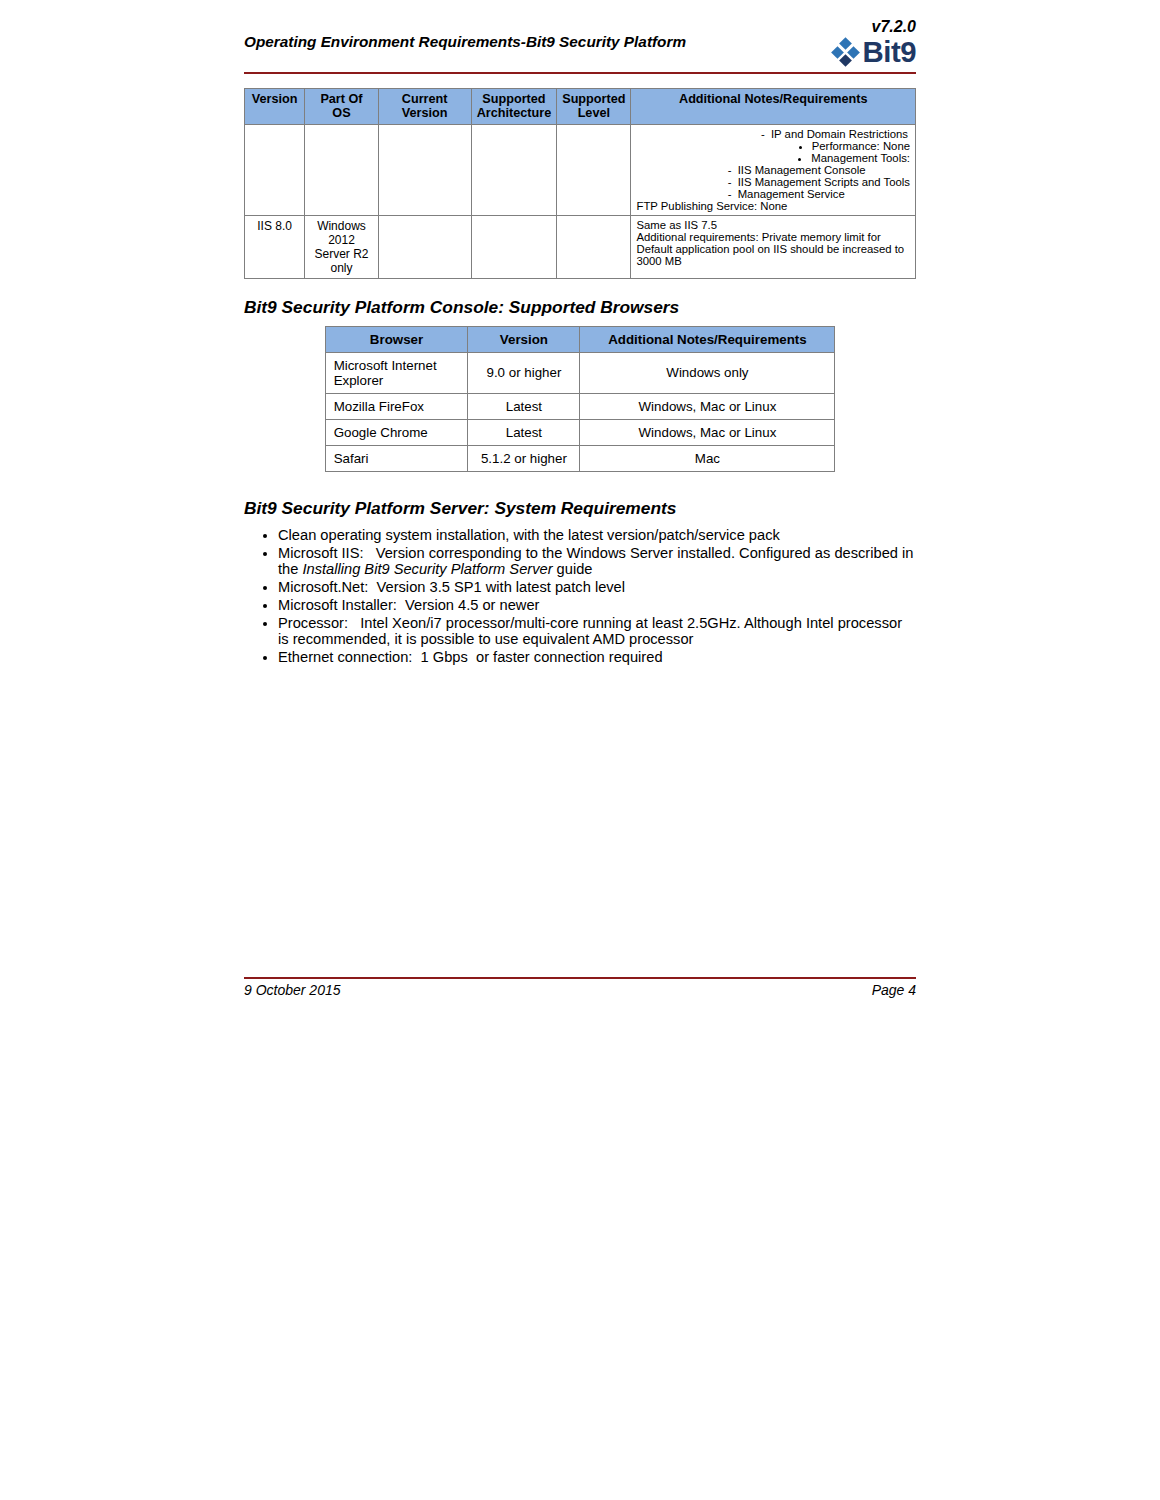Operating Environment Requirements-Bit9 Security Platform
v7.2.0
Bit9
| Version | Part Of OS | Current Version | Supported Architecture | Supported Level | Additional Notes/Requirements |
| --- | --- | --- | --- | --- | --- |
| | | | | | IP and Domain Restrictions Performance: None Management Tools: IIS Management Console IIS Management Scripts and Tools Management Service FTP Publishing Service: None |
| IIS 8.0 | Windows 2012 Server R2 only | | | | Same as IIS 7.5 Additional requirements: Private memory limit for Default application pool on IIS should be increased to 3000 MB |
Bit9 Security Platform Console: Supported Browsers
| Browser | Version | Additional Notes/Requirements |
| --- | --- | --- |
| Microsoft Internet Explorer | 9.0 or higher | Windows only |
| Mozilla FireFox | Latest | Windows, Mac or Linux |
| Google Chrome | Latest | Windows, Mac or Linux |
| Safari | 5.1.2 or higher | Mac |
Bit9 Security Platform Server: System Requirements
Clean operating system installation, with the latest version/patch/service pack
Microsoft IIS: Version corresponding to the Windows Server installed. Configured as described in the Installing Bit9 Security Platform Server guide
Microsoft.Net: Version 3.5 SP1 with latest patch level
Microsoft Installer: Version 4.5 or newer
Processor: Intel Xeon/i7 processor/multi-core running at least 2.5GHz. Although Intel processor is recommended, it is possible to use equivalent AMD processor
Ethernet connection: 1 Gbps or faster connection required
9 October 2015
Page 4